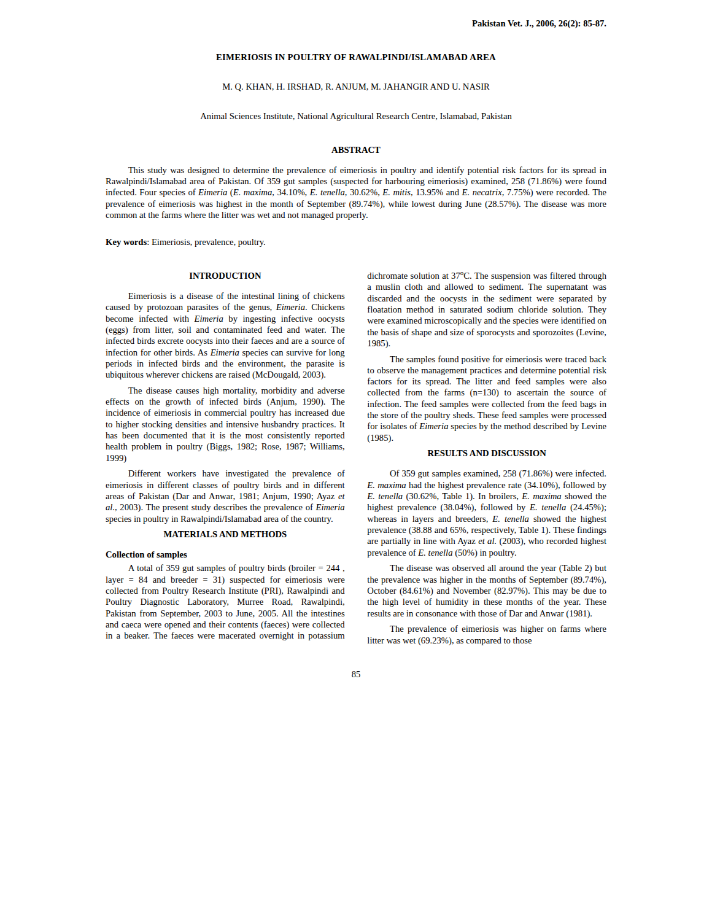Pakistan Vet. J., 2006, 26(2): 85-87.
Eimeriosis in Poultry of Rawalpindi/Islamabad Area
M. Q. KHAN, H. IRSHAD, R. ANJUM, M. JAHANGIR AND U. NASIR
Animal Sciences Institute, National Agricultural Research Centre, Islamabad, Pakistan
Abstract
This study was designed to determine the prevalence of eimeriosis in poultry and identify potential risk factors for its spread in Rawalpindi/Islamabad area of Pakistan. Of 359 gut samples (suspected for harbouring eimeriosis) examined, 258 (71.86%) were found infected. Four species of Eimeria (E. maxima, 34.10%, E. tenella, 30.62%, E. mitis, 13.95% and E. necatrix, 7.75%) were recorded. The prevalence of eimeriosis was highest in the month of September (89.74%), while lowest during June (28.57%). The disease was more common at the farms where the litter was wet and not managed properly.
Key words: Eimeriosis, prevalence, poultry.
Introduction
Eimeriosis is a disease of the intestinal lining of chickens caused by protozoan parasites of the genus, Eimeria. Chickens become infected with Eimeria by ingesting infective oocysts (eggs) from litter, soil and contaminated feed and water. The infected birds excrete oocysts into their faeces and are a source of infection for other birds. As Eimeria species can survive for long periods in infected birds and the environment, the parasite is ubiquitous wherever chickens are raised (McDougald, 2003).
The disease causes high mortality, morbidity and adverse effects on the growth of infected birds (Anjum, 1990). The incidence of eimeriosis in commercial poultry has increased due to higher stocking densities and intensive husbandry practices. It has been documented that it is the most consistently reported health problem in poultry (Biggs, 1982; Rose, 1987; Williams, 1999)
Different workers have investigated the prevalence of eimeriosis in different classes of poultry birds and in different areas of Pakistan (Dar and Anwar, 1981; Anjum, 1990; Ayaz et al., 2003). The present study describes the prevalence of Eimeria species in poultry in Rawalpindi/Islamabad area of the country.
Materials and Methods
Collection of samples
A total of 359 gut samples of poultry birds (broiler = 244 , layer = 84 and breeder = 31) suspected for eimeriosis were collected from Poultry Research Institute (PRI), Rawalpindi and Poultry Diagnostic Laboratory, Murree Road, Rawalpindi, Pakistan from September, 2003 to June, 2005. All the intestines and caeca were opened and their contents (faeces) were collected in a beaker. The faeces were macerated overnight in potassium dichromate solution at 37oC. The suspension was filtered through a muslin cloth and allowed to sediment. The supernatant was discarded and the oocysts in the sediment were separated by floatation method in saturated sodium chloride solution. They were examined microscopically and the species were identified on the basis of shape and size of sporocysts and sporozoites (Levine, 1985).
The samples found positive for eimeriosis were traced back to observe the management practices and determine potential risk factors for its spread. The litter and feed samples were also collected from the farms (n=130) to ascertain the source of infection. The feed samples were collected from the feed bags in the store of the poultry sheds. These feed samples were processed for isolates of Eimeria species by the method described by Levine (1985).
Results and Discussion
Of 359 gut samples examined, 258 (71.86%) were infected. E. maxima had the highest prevalence rate (34.10%), followed by E. tenella (30.62%, Table 1). In broilers, E. maxima showed the highest prevalence (38.04%), followed by E. tenella (24.45%); whereas in layers and breeders, E. tenella showed the highest prevalence (38.88 and 65%, respectively, Table 1). These findings are partially in line with Ayaz et al. (2003), who recorded highest prevalence of E. tenella (50%) in poultry.
The disease was observed all around the year (Table 2) but the prevalence was higher in the months of September (89.74%), October (84.61%) and November (82.97%). This may be due to the high level of humidity in these months of the year. These results are in consonance with those of Dar and Anwar (1981).
The prevalence of eimeriosis was higher on farms where litter was wet (69.23%), as compared to those
85